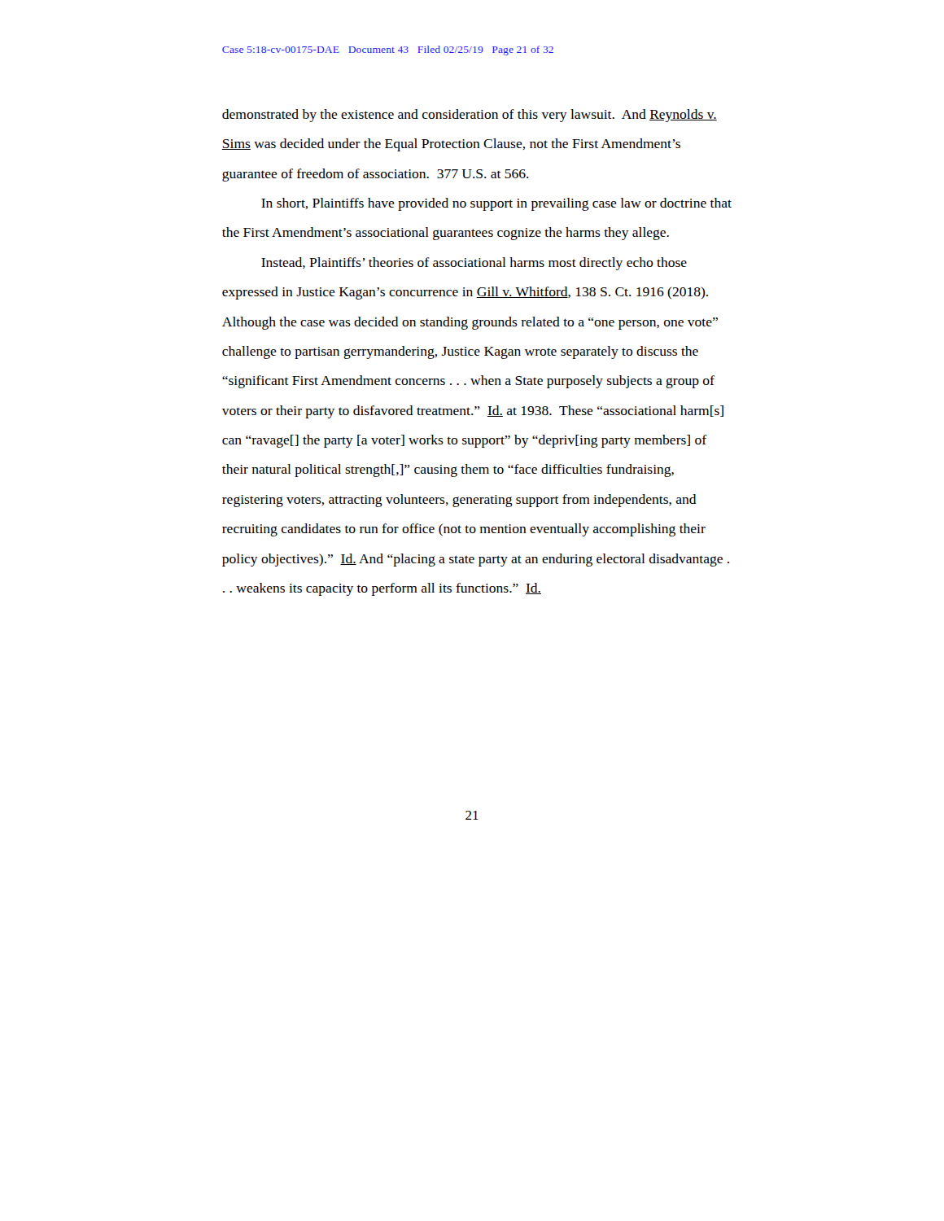Case 5:18-cv-00175-DAE Document 43 Filed 02/25/19 Page 21 of 32
demonstrated by the existence and consideration of this very lawsuit. And Reynolds v. Sims was decided under the Equal Protection Clause, not the First Amendment’s guarantee of freedom of association. 377 U.S. at 566.
In short, Plaintiffs have provided no support in prevailing case law or doctrine that the First Amendment’s associational guarantees cognize the harms they allege.
Instead, Plaintiffs’ theories of associational harms most directly echo those expressed in Justice Kagan’s concurrence in Gill v. Whitford, 138 S. Ct. 1916 (2018). Although the case was decided on standing grounds related to a “one person, one vote” challenge to partisan gerrymandering, Justice Kagan wrote separately to discuss the “significant First Amendment concerns . . . when a State purposely subjects a group of voters or their party to disfavored treatment.” Id. at 1938. These “associational harm[s] can “ravage[] the party [a voter] works to support” by “depriv[ing party members] of their natural political strength[,]” causing them to “face difficulties fundraising, registering voters, attracting volunteers, generating support from independents, and recruiting candidates to run for office (not to mention eventually accomplishing their policy objectives).” Id. And “placing a state party at an enduring electoral disadvantage . . . weakens its capacity to perform all its functions.” Id.
21